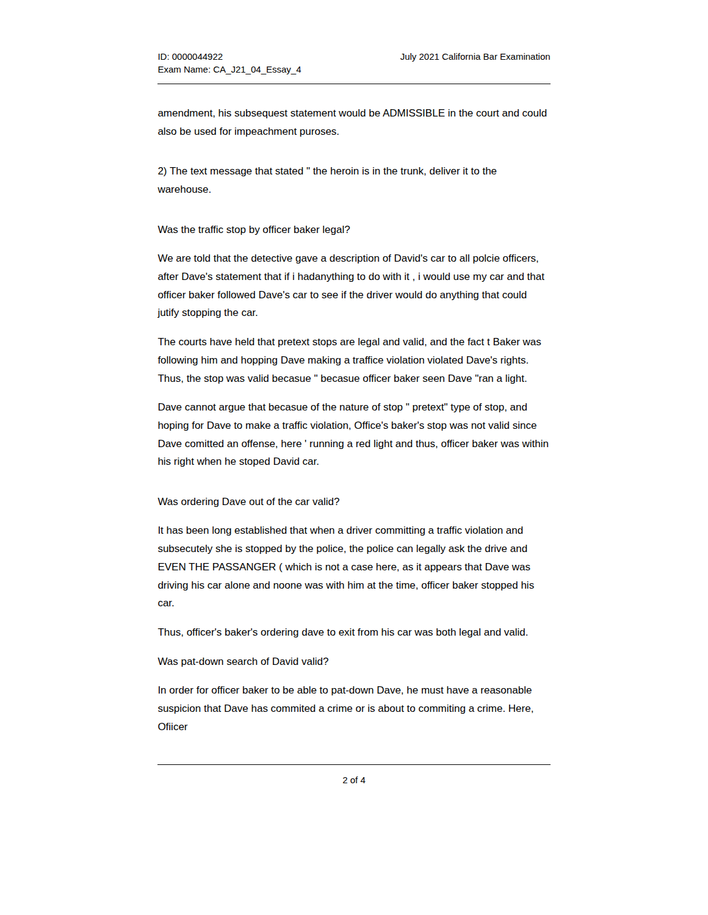ID: 0000044922
Exam Name: CA_J21_04_Essay_4
July 2021 California Bar Examination
amendment, his subsequest statement would be ADMISSIBLE in the court and could also be used for impeachment puroses.
2) The text message that stated " the heroin is in the trunk, deliver it to the warehouse.
Was the traffic stop by officer baker legal?
We are told that the detective gave a description of David's car to all polcie officers, after Dave's statement that if i hadanything to do with it , i would use my car and that officer baker followed Dave's car to see if the driver would do anything that could jutify stopping the car.
The courts have held that pretext stops are legal and valid, and the fact t Baker was following him and hopping Dave making a traffice violation violated Dave's rights. Thus, the stop was valid becasue " becasue officer baker seen Dave "ran a light.
Dave cannot argue that becasue of the nature of stop " pretext" type of stop, and hoping for Dave to make a traffic violation, Office's baker's stop was not valid since Dave comitted an offense, here ' running a red light and thus, officer baker was within his right when he stoped David car.
Was ordering Dave out of the car valid?
It has been long established that when a driver committing a traffic violation and subsecutely she is stopped by the police, the police can legally ask the drive and EVEN THE PASSANGER ( which is not a case here, as it appears that Dave was driving his car alone and noone was with him at the time, officer baker stopped his car.
Thus, officer's baker's ordering dave to exit from his car was both legal and valid.
Was pat-down search of David valid?
In order for officer baker to be able to pat-down Dave, he must have a reasonable suspicion that Dave has commited a crime or is about to commiting a crime. Here, Ofiicer
2 of 4